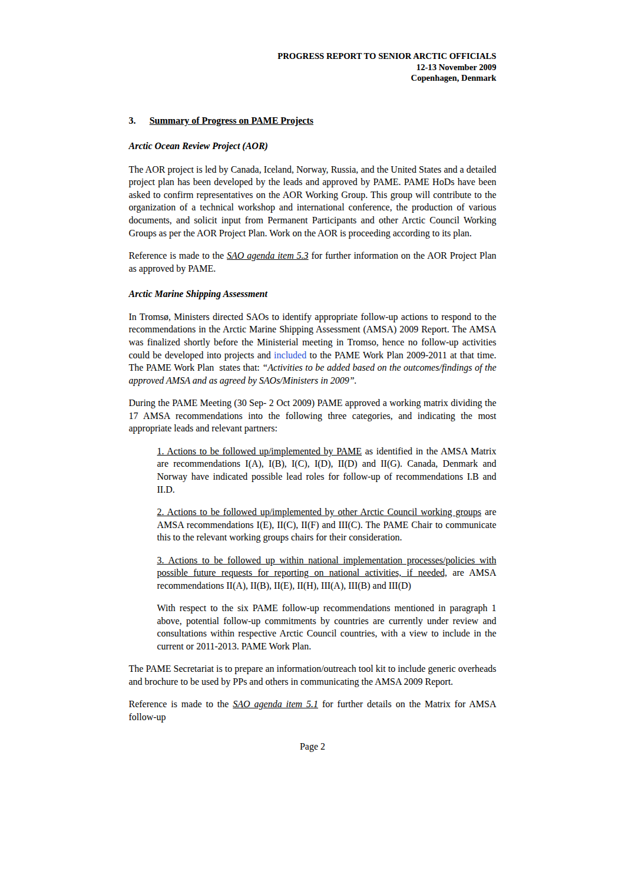PROGRESS REPORT TO SENIOR ARCTIC OFFICIALS
12-13 November 2009
Copenhagen, Denmark
3. Summary of Progress on PAME Projects
Arctic Ocean Review Project (AOR)
The AOR project is led by Canada, Iceland, Norway, Russia, and the United States and a detailed project plan has been developed by the leads and approved by PAME. PAME HoDs have been asked to confirm representatives on the AOR Working Group. This group will contribute to the organization of a technical workshop and international conference, the production of various documents, and solicit input from Permanent Participants and other Arctic Council Working Groups as per the AOR Project Plan. Work on the AOR is proceeding according to its plan.
Reference is made to the SAO agenda item 5.3 for further information on the AOR Project Plan as approved by PAME.
Arctic Marine Shipping Assessment
In Tromsø, Ministers directed SAOs to identify appropriate follow-up actions to respond to the recommendations in the Arctic Marine Shipping Assessment (AMSA) 2009 Report. The AMSA was finalized shortly before the Ministerial meeting in Tromso, hence no follow-up activities could be developed into projects and included to the PAME Work Plan 2009-2011 at that time. The PAME Work Plan states that: “Activities to be added based on the outcomes/findings of the approved AMSA and as agreed by SAOs/Ministers in 2009”.
During the PAME Meeting (30 Sep- 2 Oct 2009) PAME approved a working matrix dividing the 17 AMSA recommendations into the following three categories, and indicating the most appropriate leads and relevant partners:
1. Actions to be followed up/implemented by PAME as identified in the AMSA Matrix are recommendations I(A), I(B), I(C), I(D), II(D) and II(G). Canada, Denmark and Norway have indicated possible lead roles for follow-up of recommendations I.B and II.D.
2. Actions to be followed up/implemented by other Arctic Council working groups are AMSA recommendations I(E), II(C), II(F) and III(C). The PAME Chair to communicate this to the relevant working groups chairs for their consideration.
3. Actions to be followed up within national implementation processes/policies with possible future requests for reporting on national activities, if needed, are AMSA recommendations II(A), II(B), II(E), II(H), III(A), III(B) and III(D)
With respect to the six PAME follow-up recommendations mentioned in paragraph 1 above, potential follow-up commitments by countries are currently under review and consultations within respective Arctic Council countries, with a view to include in the current or 2011-2013. PAME Work Plan.
The PAME Secretariat is to prepare an information/outreach tool kit to include generic overheads and brochure to be used by PPs and others in communicating the AMSA 2009 Report.
Reference is made to the SAO agenda item 5.1 for further details on the Matrix for AMSA follow-up
Page 2